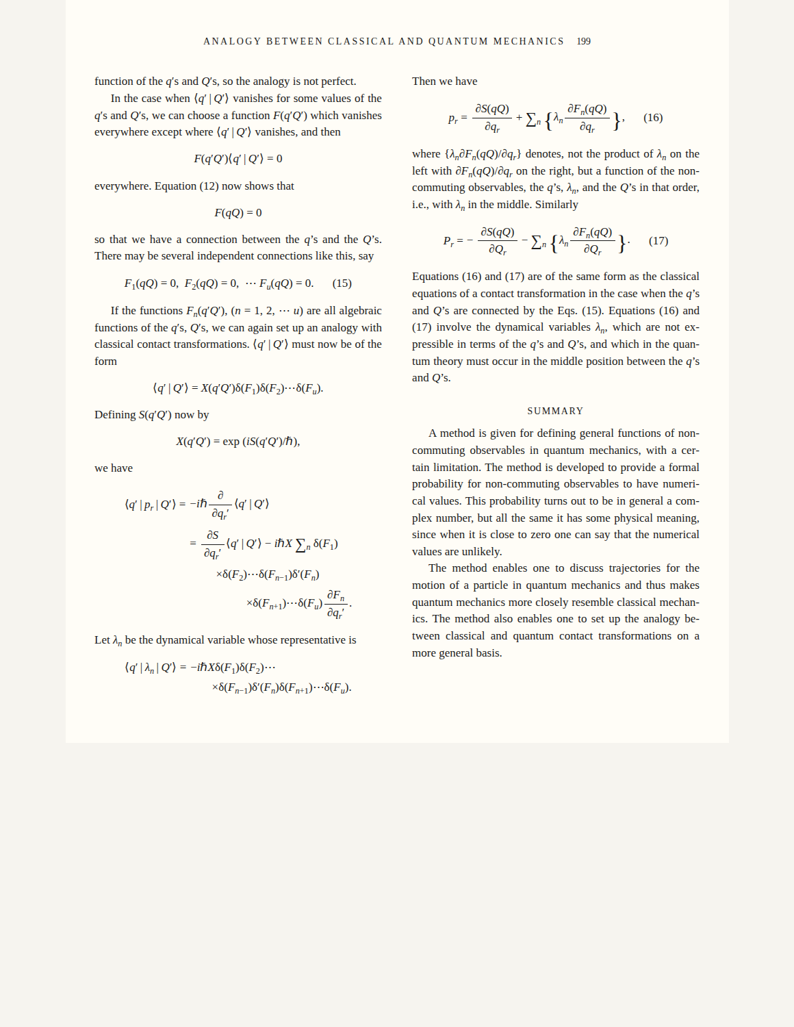Analogy between Classical and Quantum Mechanics199
function of the q′s and Q′s, so the analogy is not perfect.
In the case when ⟨q′ | Q′⟩ vanishes for some values of the q′s and Q′s, we can choose a function F(q′Q′) which vanishes everywhere except where ⟨q′ | Q′⟩ vanishes, and then
F(q′Q′)⟨q′ | Q′⟩ = 0
everywhere. Equation (12) now shows that
F(qQ) = 0
so that we have a connection between the q’s and the Q’s. There may be several independent connections like this, say
| F 1 ( qQ ) = 0, F 2 ( qQ ) = 0, ⋯ F u ( qQ ) = 0. | (15) |
If the functions Fn(q′Q′), (n = 1, 2, ⋯ u) are all algebraic functions of the q′s, Q′s, we can again set up an analogy with classical contact transformations. ⟨q′ | Q′⟩ must now be of the form
⟨q′ | Q′⟩ = X(q′Q′)δ(F1)δ(F2)⋯δ(Fu).
Defining S(q′Q′) now by
X(q′Q′) = exp (iS(q′Q′)/ℏ),
we have
| ⟨ q ′ / p r / Q ′⟩ = | − i ℏ ∂ ∂ q r ′ ⟨ q ′ / Q ′⟩ |
| | = ∂ S ∂ q r ′ ⟨ q ′ / Q ′⟩ − i ℏ X ∑ n δ( F 1 ) |
| | ×δ( F 2 )⋯δ( F n −1 )δ′( F n ) |
| | ×δ( F n +1 )⋯δ( F u ) ∂ F n ∂ q r ′ . |
Let λn be the dynamical variable whose representative is
| ⟨ q ′ / λ n / Q ′⟩ = | − i ℏ X δ( F 1 )δ( F 2 )⋯ |
| | ×δ( F n −1 )δ′( F n )δ( F n +1 )⋯δ( F u ). |
Then we have
| p r = | ∂ S ( qQ ) ∂ q r | + ∑ n | { | λ n ∂ F n ( qQ ) ∂ q r | } , | (16) |
where {λn∂Fn(qQ)/∂qr} denotes, not the product of λn on the left with ∂Fn(qQ)/∂qr on the right, but a function of the non-commuting observables, the q’s, λn, and the Q’s in that order, i.e., with λn in the middle. Similarly
| P r = | − ∂ S ( qQ ) ∂ Q r | − ∑ n | { | λ n ∂ F n ( qQ ) ∂ Q r | } . | (17) |
Equations (16) and (17) are of the same form as the classical equations of a contact transformation in the case when the q’s and Q’s are connected by the Eqs. (15). Equations (16) and (17) involve the dynamical variables λn, which are not expressible in terms of the q’s and Q’s, and which in the quantum theory must occur in the middle position between the q’s and Q’s.
Summary
A method is given for defining general functions of non-commuting observables in quantum mechanics, with a certain limitation. The method is developed to provide a formal probability for non-commuting observables to have numerical values. This probability turns out to be in general a complex number, but all the same it has some physical meaning, since when it is close to zero one can say that the numerical values are unlikely.
The method enables one to discuss trajectories for the motion of a particle in quantum mechanics and thus makes quantum mechanics more closely resemble classical mechanics. The method also enables one to set up the analogy between classical and quantum contact transformations on a more general basis.